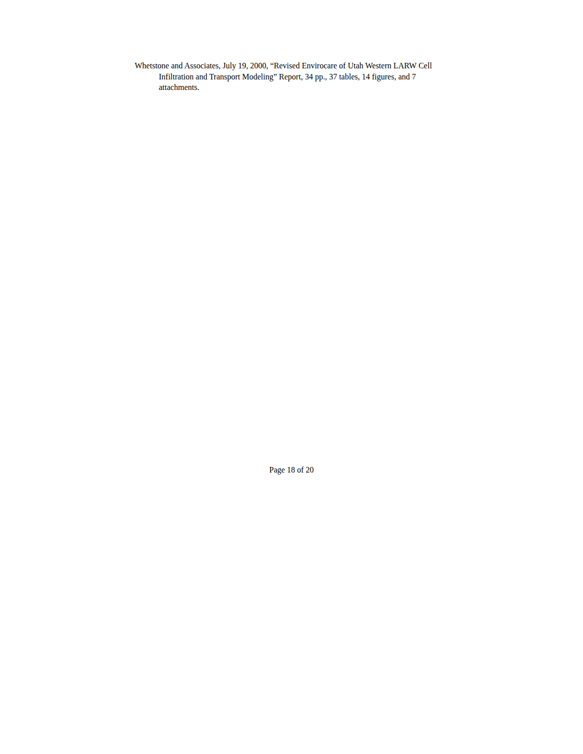Whetstone and Associates, July 19, 2000, “Revised Envirocare of Utah Western LARW Cell Infiltration and Transport Modeling” Report, 34 pp., 37 tables, 14 figures, and 7 attachments.
Page 18 of 20